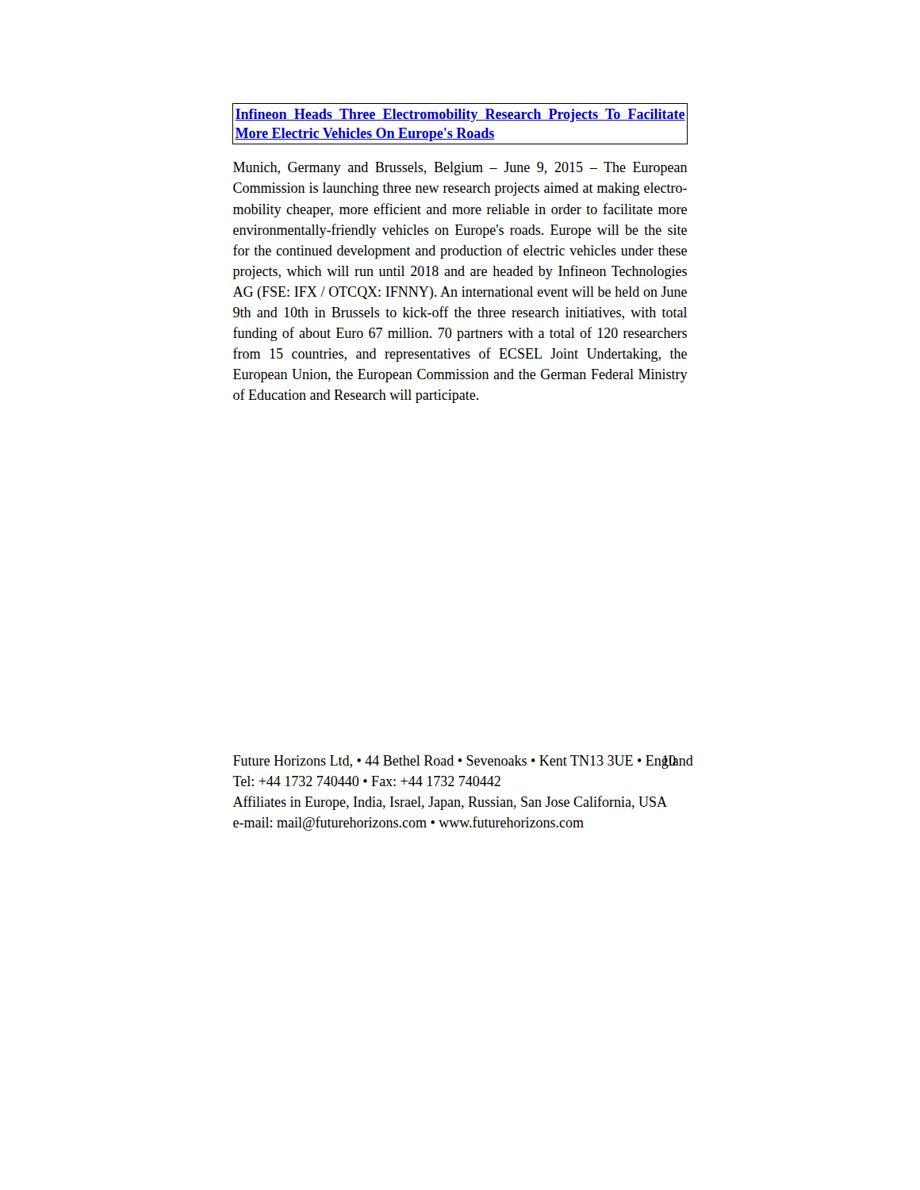Infineon Heads Three Electromobility Research Projects To Facilitate More Electric Vehicles On Europe's Roads
Munich, Germany and Brussels, Belgium – June 9, 2015 – The European Commission is launching three new research projects aimed at making electromobility cheaper, more efficient and more reliable in order to facilitate more environmentally-friendly vehicles on Europe's roads. Europe will be the site for the continued development and production of electric vehicles under these projects, which will run until 2018 and are headed by Infineon Technologies AG (FSE: IFX / OTCQX: IFNNY). An international event will be held on June 9th and 10th in Brussels to kick-off the three research initiatives, with total funding of about Euro 67 million. 70 partners with a total of 120 researchers from 15 countries, and representatives of ECSEL Joint Undertaking, the European Union, the European Commission and the German Federal Ministry of Education and Research will participate.
10
Future Horizons Ltd, • 44 Bethel Road • Sevenoaks • Kent TN13 3UE • England
Tel: +44 1732 740440 • Fax: +44 1732 740442
Affiliates in Europe, India, Israel, Japan, Russian, San Jose California, USA
e-mail: mail@futurehorizons.com • www.futurehorizons.com